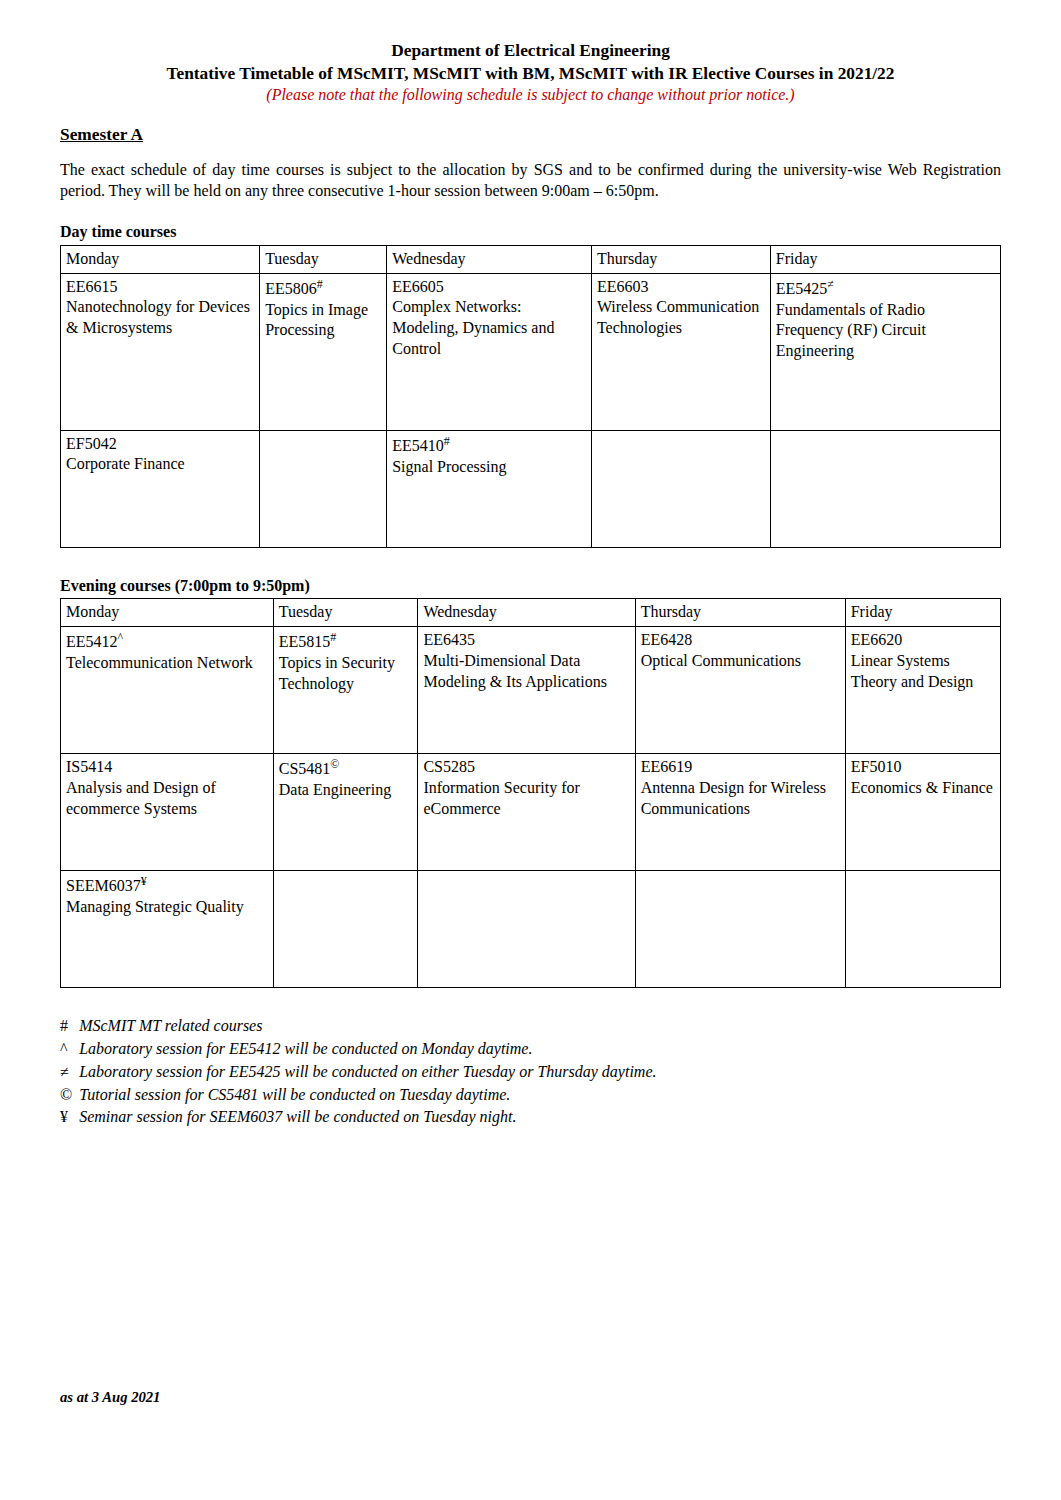Department of Electrical Engineering
Tentative Timetable of MScMIT, MScMIT with BM, MScMIT with IR Elective Courses in 2021/22
(Please note that the following schedule is subject to change without prior notice.)
Semester A
The exact schedule of day time courses is subject to the allocation by SGS and to be confirmed during the university-wise Web Registration period. They will be held on any three consecutive 1-hour session between 9:00am – 6:50pm.
Day time courses
| Monday | Tuesday | Wednesday | Thursday | Friday |
| EE6615 Nanotechnology for Devices & Microsystems | EE5806 # Topics in Image Processing | EE6605 Complex Networks: Modeling, Dynamics and Control | EE6603 Wireless Communication Technologies | EE5425 ≠ Fundamentals of Radio Frequency (RF) Circuit Engineering |
| EF5042 Corporate Finance | | EE5410 # Signal Processing | | |
Evening courses (7:00pm to 9:50pm)
| Monday | Tuesday | Wednesday | Thursday | Friday |
| EE5412 ^ Telecommunication Network | EE5815 # Topics in Security Technology | EE6435 Multi-Dimensional Data Modeling & Its Applications | EE6428 Optical Communications | EE6620 Linear Systems Theory and Design |
| IS5414 Analysis and Design of ecommerce Systems | CS5481 © Data Engineering | CS5285 Information Security for eCommerce | EE6619 Antenna Design for Wireless Communications | EF5010 Economics & Finance |
| SEEM6037 ¥ Managing Strategic Quality | | | | |
#MScMIT MT related courses
^Laboratory session for EE5412 will be conducted on Monday daytime.
≠Laboratory session for EE5425 will be conducted on either Tuesday or Thursday daytime.
©Tutorial session for CS5481 will be conducted on Tuesday daytime.
¥Seminar session for SEEM6037 will be conducted on Tuesday night.
as at 3 Aug 2021